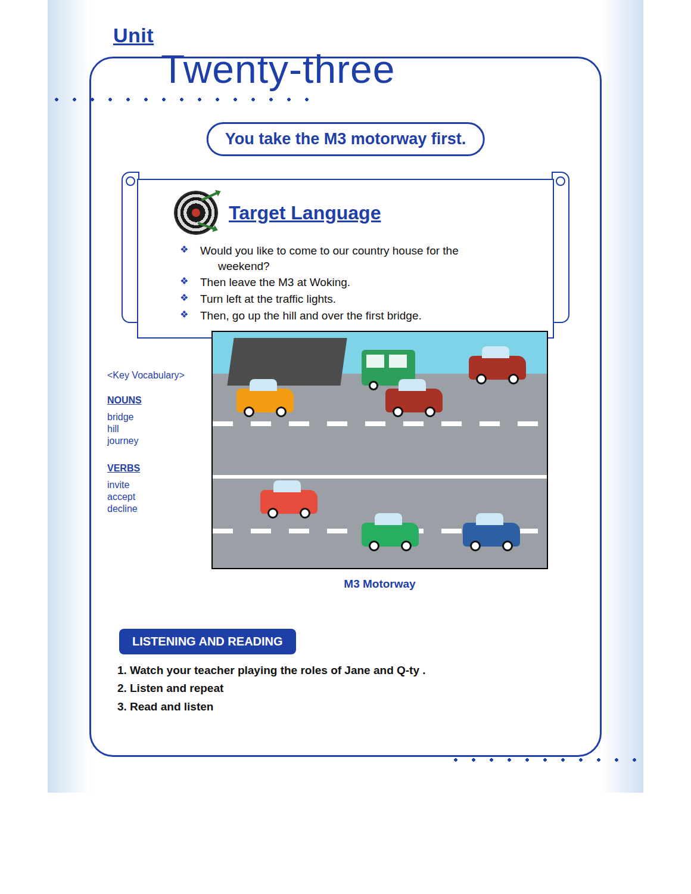Unit
Twenty-three
You take the M3 motorway first.
Target Language
Would you like to come to our country house for theweekend?
Then leave the M3 at Woking.
Turn left at the traffic lights.
Then, go up the hill and over the first bridge.
<Key Vocabulary>
NOUNS
bridge
hill
journey
VERBS
invite
accept
decline
M3 Motorway
LISTENING AND READING
Watch your teacher playing the roles of Jane and Q-ty .
Listen and repeat
Read and listen